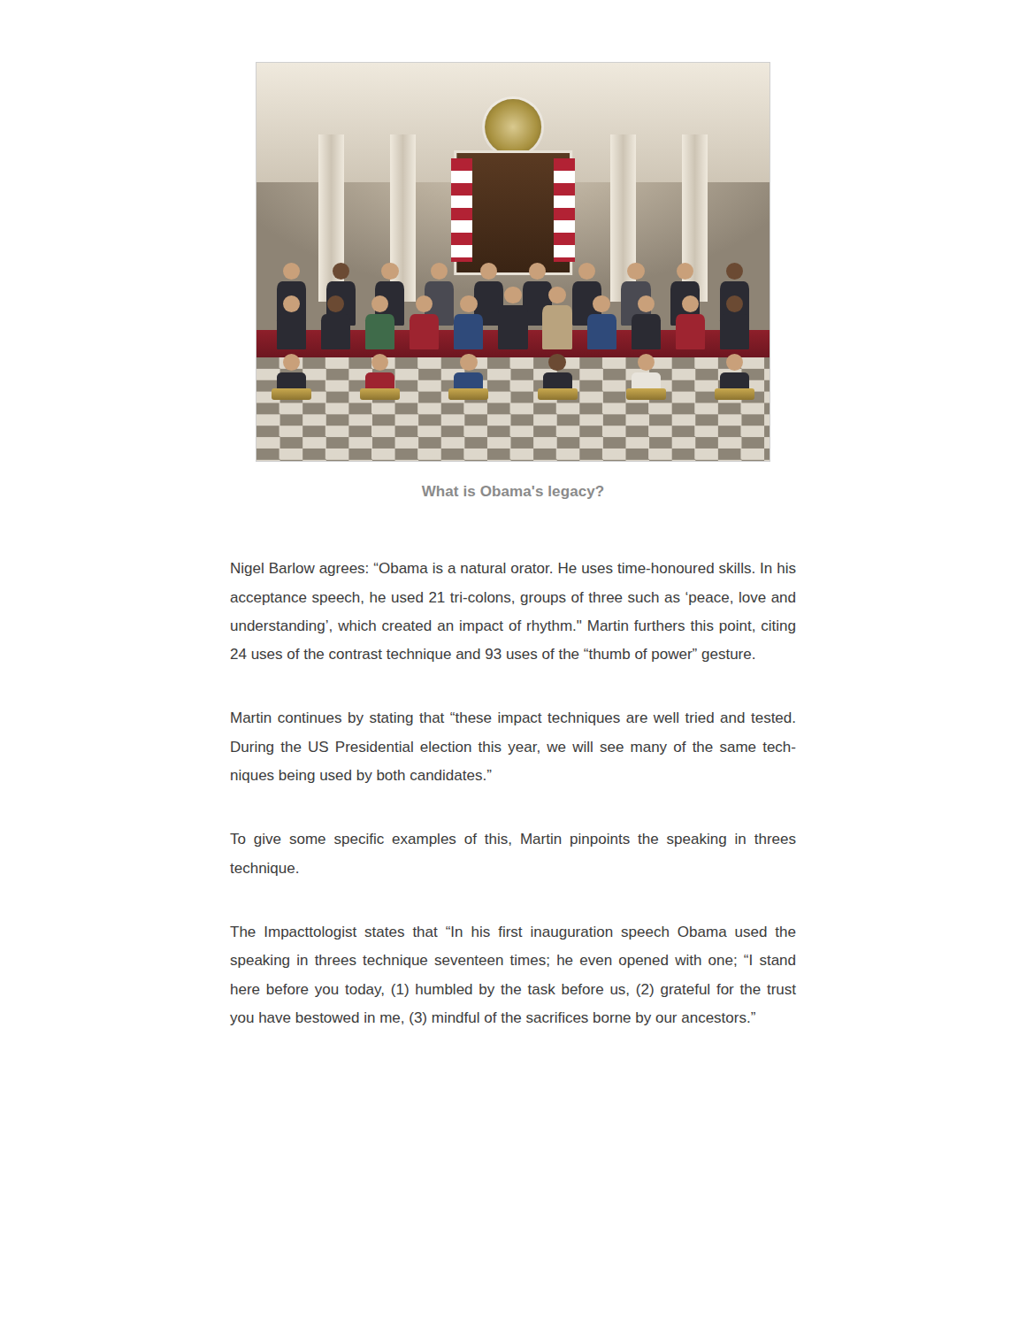What is Obama's legacy?
Nigel Barlow agrees: “Obama is a natural orator. He uses time-honoured skills. In his acceptance speech, he used 21 tri-colons, groups of three such as ‘peace, love and understanding’, which created an impact of rhythm." Martin furthers this point, citing 24 uses of the contrast technique and 93 uses of the “thumb of power” gesture.
Martin continues by stating that “these impact techniques are well tried and tested. During the US Presidential election this year, we will see many of the same techniques being used by both candidates.”
To give some specific examples of this, Martin pinpoints the speaking in threes technique.
The Impacttologist states that “In his first inauguration speech Obama used the speaking in threes technique seventeen times; he even opened with one; “I stand here before you today, (1) humbled by the task before us, (2) grateful for the trust you have bestowed in me, (3) mindful of the sacrifices borne by our ancestors.”